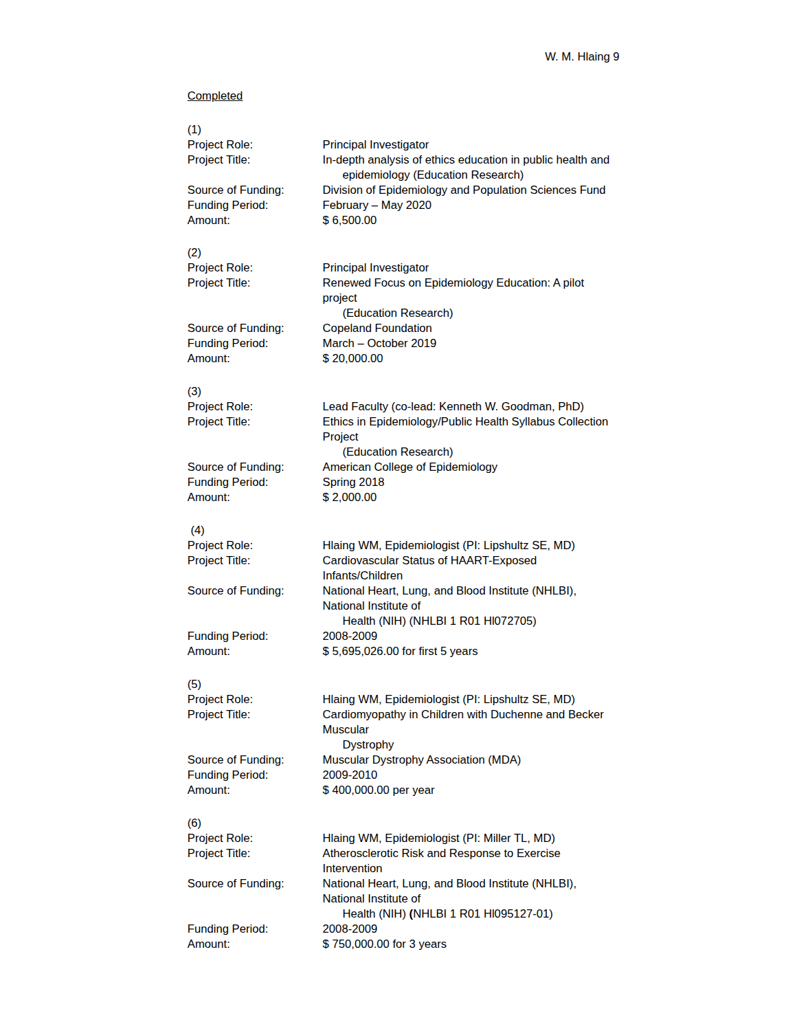W. M. Hlaing 9
Completed
(1)
| Project Role: | Principal Investigator |
| Project Title: | In-depth analysis of ethics education in public health and epidemiology (Education Research) |
| Source of Funding: | Division of Epidemiology and Population Sciences Fund |
| Funding Period: | February – May 2020 |
| Amount: | $ 6,500.00 |
(2)
| Project Role: | Principal Investigator |
| Project Title: | Renewed Focus on Epidemiology Education: A pilot project (Education Research) |
| Source of Funding: | Copeland Foundation |
| Funding Period: | March – October 2019 |
| Amount: | $ 20,000.00 |
(3)
| Project Role: | Lead Faculty (co-lead: Kenneth W. Goodman, PhD) |
| Project Title: | Ethics in Epidemiology/Public Health Syllabus Collection Project (Education Research) |
| Source of Funding: | American College of Epidemiology |
| Funding Period: | Spring 2018 |
| Amount: | $ 2,000.00 |
(4)
| Project Role: | Hlaing WM, Epidemiologist (PI: Lipshultz SE, MD) |
| Project Title: | Cardiovascular Status of HAART-Exposed Infants/Children |
| Source of Funding: | National Heart, Lung, and Blood Institute (NHLBI), National Institute of Health (NIH) (NHLBI 1 R01 Hl072705) |
| Funding Period: | 2008-2009 |
| Amount: | $ 5,695,026.00 for first 5 years |
(5)
| Project Role: | Hlaing WM, Epidemiologist (PI: Lipshultz SE, MD) |
| Project Title: | Cardiomyopathy in Children with Duchenne and Becker Muscular Dystrophy |
| Source of Funding: | Muscular Dystrophy Association (MDA) |
| Funding Period: | 2009-2010 |
| Amount: | $ 400,000.00 per year |
(6)
| Project Role: | Hlaing WM, Epidemiologist (PI: Miller TL, MD) |
| Project Title: | Atherosclerotic Risk and Response to Exercise Intervention |
| Source of Funding: | National Heart, Lung, and Blood Institute (NHLBI), National Institute of Health (NIH) ( NHLBI 1 R01 Hl095127-01) |
| Funding Period: | 2008-2009 |
| Amount: | $ 750,000.00 for 3 years |